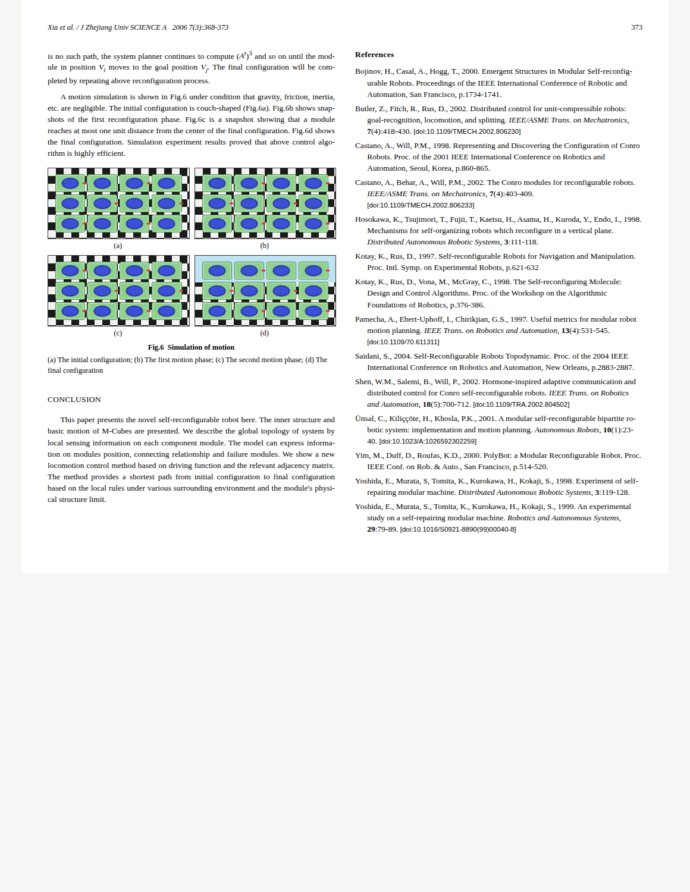Xia et al. / J Zhejiang Univ SCIENCE A 2006 7(3):368-373 373
is no such path, the system planner continues to compute (At)3 and so on until the module in position Vi moves to the goal position Vj. The final configuration will be completed by repeating above reconfiguration process.
A motion simulation is shown in Fig.6 under condition that gravity, friction, inertia, etc. are negligible. The initial configuration is couch-shaped (Fig.6a). Fig.6b shows snapshots of the first reconfiguration phase. Fig.6c is a snapshot showing that a module reaches at most one unit distance from the center of the final configuration. Fig.6d shows the final configuration. Simulation experiment results proved that above control algorithm is highly efficient.
(a)
(b)
(c)
(d)
Fig.6 Simulation of motion
(a) The initial configuration; (b) The first motion phase; (c) The second motion phase; (d) The final configuration
CONCLUSION
This paper presents the novel self-reconfigurable robot here. The inner structure and basic motion of M-Cubes are presented. We describe the global topology of system by local sensing information on each component module. The model can express information on modules position, connecting relationship and failure modules. We show a new locomotion control method based on driving function and the relevant adjacency matrix. The method provides a shortest path from initial configuration to final configuration based on the local rules under various surrounding environment and the module's physical structure limit.
References
Bojinov, H., Casal, A., Hogg, T., 2000. Emergent Structures in Modular Self-reconfigurable Robots. Proceedings of the IEEE International Conference of Robotic and Automation, San Francisco, p.1734-1741.
Butler, Z., Fitch, R., Rus, D., 2002. Distributed control for unit-compressible robots: goal-recognition, locomotion, and splitting. IEEE/ASME Trans. on Mechatronics, 7(4):418-430. [doi:10.1109/TMECH.2002.806230]
Castano, A., Will, P.M., 1998. Representing and Discovering the Configuration of Conro Robots. Proc. of the 2001 IEEE International Conference on Robotics and Automation, Seoul, Korea, p.860-865.
Castano, A., Behar, A., Will, P.M., 2002. The Conro modules for reconfigurable robots. IEEE/ASME Trans. on Mechatronics, 7(4):403-409. [doi:10.1109/TMECH.2002.806233]
Hosokawa, K., Tsujimori, T., Fujii, T., Kaetsu, H., Asama, H., Kuroda, Y., Endo, I., 1998. Mechanisms for self-organizing robots which reconfigure in a vertical plane. Distributed Autonomous Robotic Systems, 3:111-118.
Kotay, K., Rus, D., 1997. Self-reconfigurable Robots for Navigation and Manipulation. Proc. Intl. Symp. on Experimental Robots, p.621-632
Kotay, K., Rus, D., Vona, M., McGray, C., 1998. The Self-reconfiguring Molecule: Design and Control Algorithms. Proc. of the Workshop on the Algorithmic Foundations of Robotics, p.376-386.
Pamecha, A., Ebert-Uphoff, I., Chirikjian, G.S., 1997. Useful metrics for modular robot motion planning. IEEE Trans. on Robotics and Automation, 13(4):531-545. [doi:10.1109/70.611311]
Saidani, S., 2004. Self-Reconfigurable Robots Topodynamic. Proc. of the 2004 IEEE International Conference on Robotics and Automation, New Orleans, p.2883-2887.
Shen, W.M., Salemi, B., Will, P., 2002. Hormone-inspired adaptive communication and distributed control for Conro self-reconfigurable robots. IEEE Trans. on Robotics and Automation, 18(5):700-712. [doi:10.1109/TRA.2002.804502]
Ünsal, C., Kiliççöte, H., Khosla, P.K., 2001. A modular self-reconfigurable bipartite robotic system: implementation and motion planning. Autonomous Robots, 10(1):23-40. [doi:10.1023/A:1026592302259]
Yim, M., Duff, D., Roufas, K.D., 2000. PolyBot: a Modular Reconfigurable Robot. Proc. IEEE Conf. on Rob. & Auto., San Francisco, p.514-520.
Yoshida, E., Murata, S, Tomita, K., Kurokawa, H., Kokaji, S., 1998. Experiment of self-repairing modular machine. Distributed Autonomous Robotic Systems, 3:119-128.
Yoshida, E., Murata, S., Tomita, K., Kurokawa, H., Kokaji, S., 1999. An experimental study on a self-repairing modular machine. Robotics and Autonomous Systems, 29:79-89. [doi:10.1016/S0921-8890(99)00040-8]